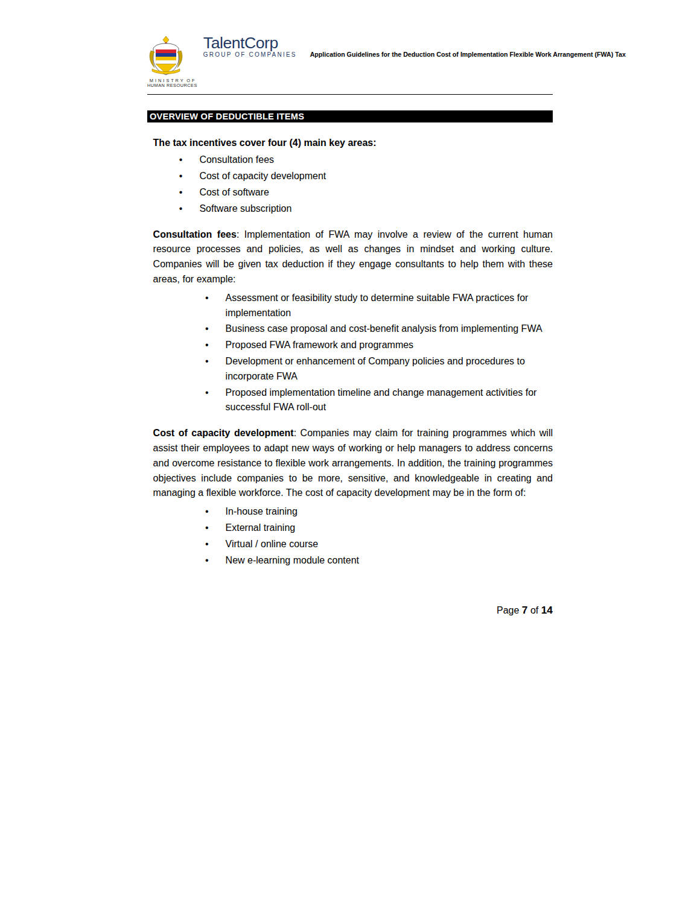M I N I S T R Y O F
HUMAN RESOURCES
TalentCorp
GROUP OF COMPANIES
Application Guidelines for the Deduction Cost of Implementation Flexible Work Arrangement (FWA) Tax
OVERVIEW OF DEDUCTIBLE ITEMS
The tax incentives cover four (4) main key areas:
Consultation fees
Cost of capacity development
Cost of software
Software subscription
Consultation fees: Implementation of FWA may involve a review of the current human resource processes and policies, as well as changes in mindset and working culture. Companies will be given tax deduction if they engage consultants to help them with these areas, for example:
Assessment or feasibility study to determine suitable FWA practices for implementation
Business case proposal and cost-benefit analysis from implementing FWA
Proposed FWA framework and programmes
Development or enhancement of Company policies and procedures to incorporate FWA
Proposed implementation timeline and change management activities for successful FWA roll-out
Cost of capacity development: Companies may claim for training programmes which will assist their employees to adapt new ways of working or help managers to address concerns and overcome resistance to flexible work arrangements. In addition, the training programmes objectives include companies to be more, sensitive, and knowledgeable in creating and managing a flexible workforce. The cost of capacity development may be in the form of:
In-house training
External training
Virtual / online course
New e-learning module content
Page 7 of 14